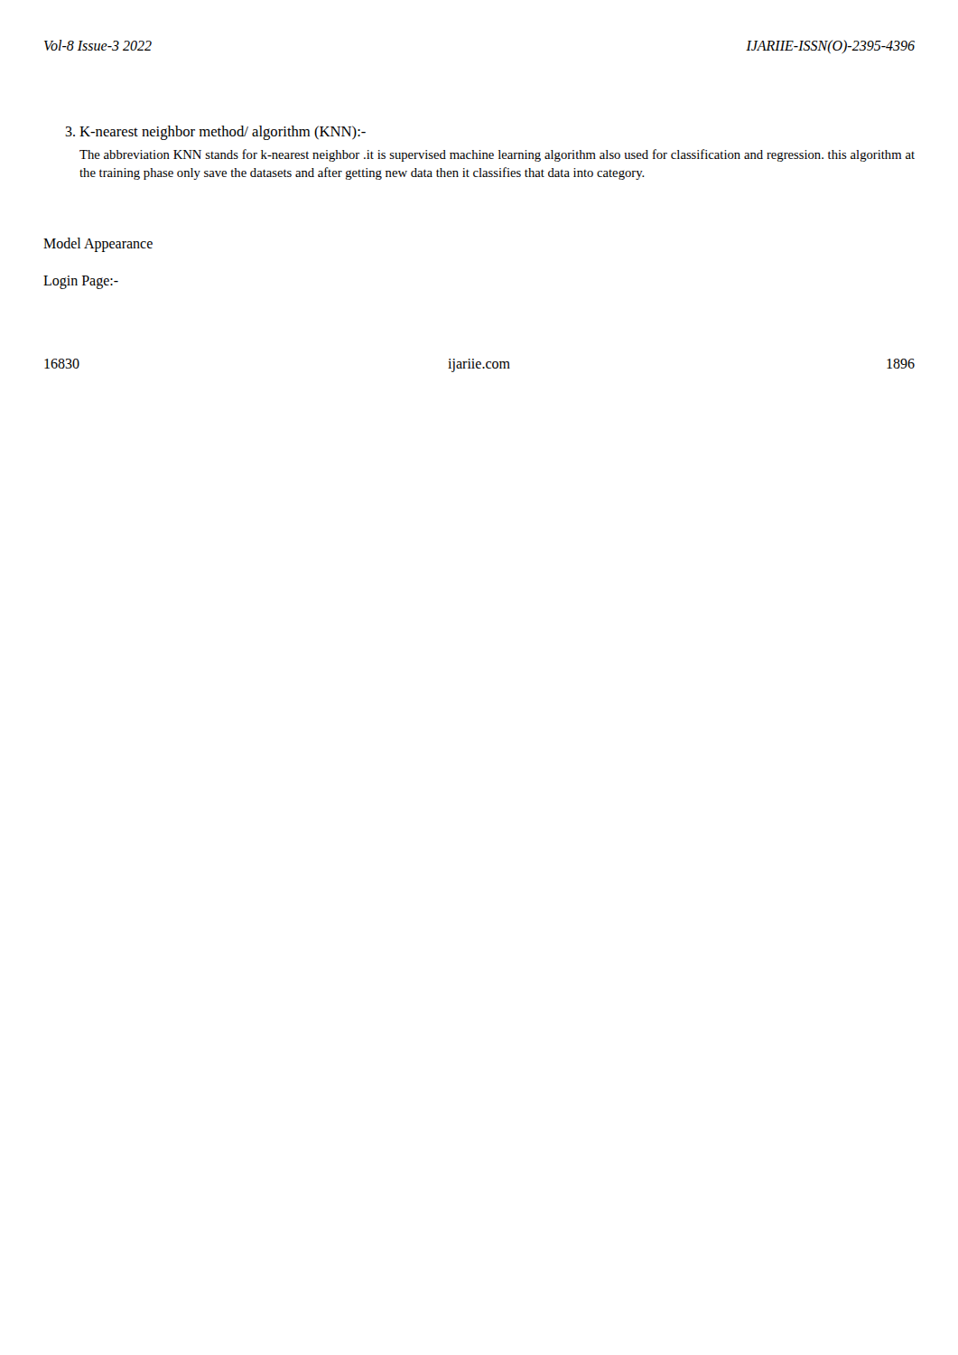Vol-8 Issue-3 2022
IJARIIE-ISSN(O)-2395-4396
K-nearest neighbor method/ algorithm (KNN):-
The abbreviation KNN stands for k-nearest neighbor .it is supervised machine learning algorithm also used for classification and regression. this algorithm at the training phase only save the datasets and after getting new data then it classifies that data into category.
Model Appearance
Login Page:-
16830
ijariie.com
1896